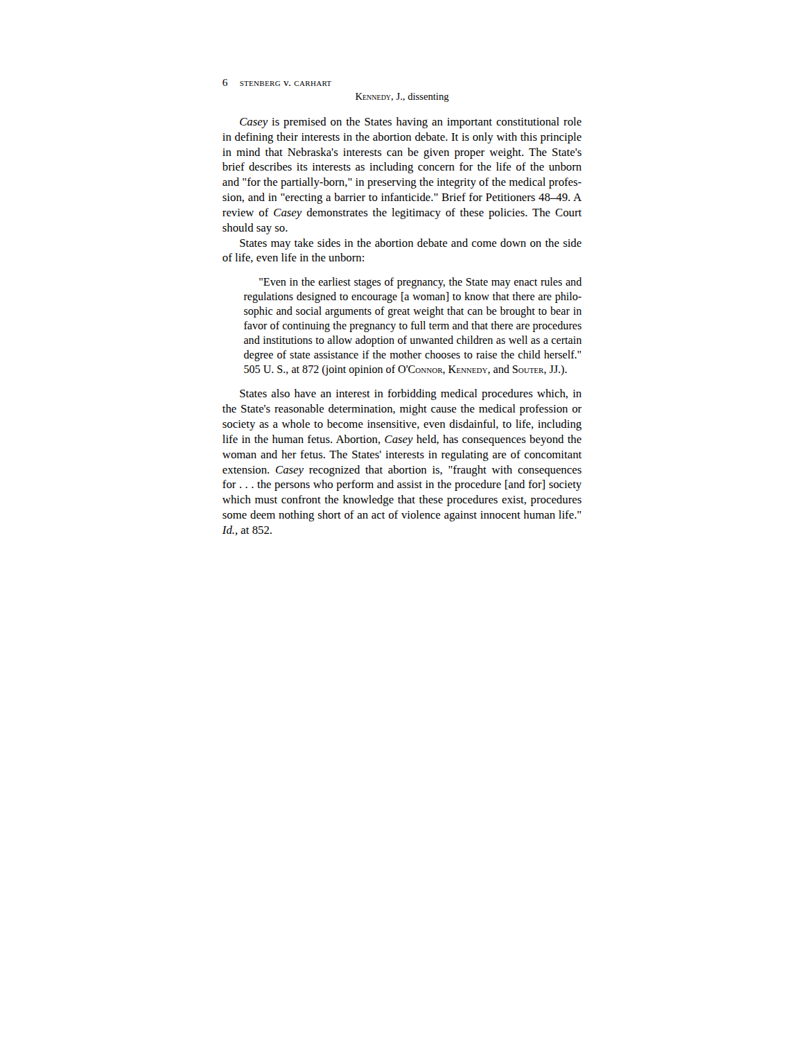6 STENBERG v. CARHART
Kennedy, J., dissenting
Casey is premised on the States having an important constitutional role in defining their interests in the abortion debate. It is only with this principle in mind that Nebraska's interests can be given proper weight. The State's brief describes its interests as including concern for the life of the unborn and "for the partially-born," in preserving the integrity of the medical profession, and in "erecting a barrier to infanticide." Brief for Petitioners 48–49. A review of Casey demonstrates the legitimacy of these policies. The Court should say so.
States may take sides in the abortion debate and come down on the side of life, even life in the unborn:
"Even in the earliest stages of pregnancy, the State may enact rules and regulations designed to encourage [a woman] to know that there are philosophic and social arguments of great weight that can be brought to bear in favor of continuing the pregnancy to full term and that there are procedures and institutions to allow adoption of unwanted children as well as a certain degree of state assistance if the mother chooses to raise the child herself." 505 U. S., at 872 (joint opinion of O'Connor, Kennedy, and Souter, JJ.).
States also have an interest in forbidding medical procedures which, in the State's reasonable determination, might cause the medical profession or society as a whole to become insensitive, even disdainful, to life, including life in the human fetus. Abortion, Casey held, has consequences beyond the woman and her fetus. The States' interests in regulating are of concomitant extension. Casey recognized that abortion is, "fraught with consequences for . . . the persons who perform and assist in the procedure [and for] society which must confront the knowledge that these procedures exist, procedures some deem nothing short of an act of violence against innocent human life." Id., at 852.